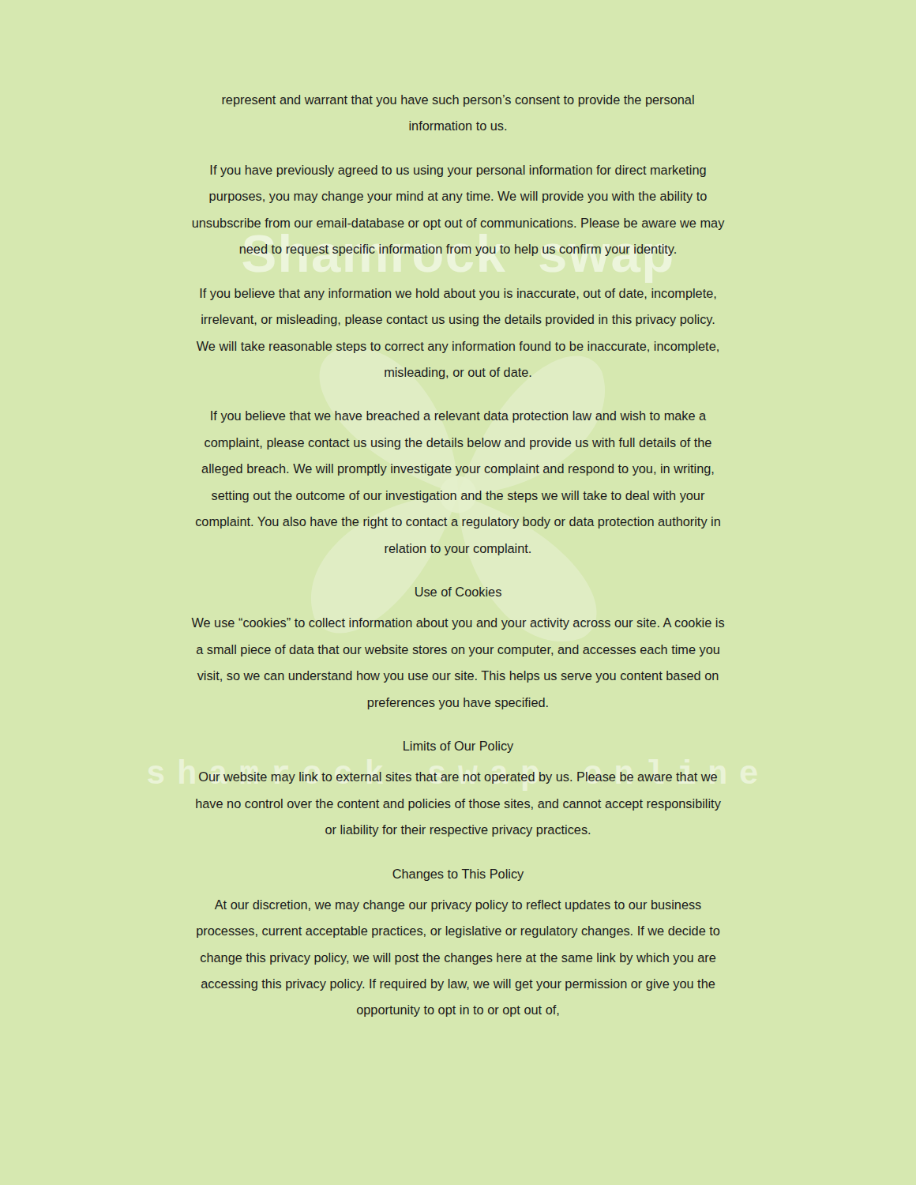Shamrock swap
shamrock-swap online
represent and warrant that you have such person’s consent to provide the personal information to us.
If you have previously agreed to us using your personal information for direct marketing purposes, you may change your mind at any time. We will provide you with the ability to unsubscribe from our email-database or opt out of communications. Please be aware we may need to request specific information from you to help us confirm your identity.
If you believe that any information we hold about you is inaccurate, out of date, incomplete, irrelevant, or misleading, please contact us using the details provided in this privacy policy. We will take reasonable steps to correct any information found to be inaccurate, incomplete, misleading, or out of date.
If you believe that we have breached a relevant data protection law and wish to make a complaint, please contact us using the details below and provide us with full details of the alleged breach. We will promptly investigate your complaint and respond to you, in writing, setting out the outcome of our investigation and the steps we will take to deal with your complaint. You also have the right to contact a regulatory body or data protection authority in relation to your complaint.
Use of Cookies
We use “cookies” to collect information about you and your activity across our site. A cookie is a small piece of data that our website stores on your computer, and accesses each time you visit, so we can understand how you use our site. This helps us serve you content based on preferences you have specified.
Limits of Our Policy
Our website may link to external sites that are not operated by us. Please be aware that we have no control over the content and policies of those sites, and cannot accept responsibility or liability for their respective privacy practices.
Changes to This Policy
At our discretion, we may change our privacy policy to reflect updates to our business processes, current acceptable practices, or legislative or regulatory changes. If we decide to change this privacy policy, we will post the changes here at the same link by which you are accessing this privacy policy. If required by law, we will get your permission or give you the opportunity to opt in to or opt out of,